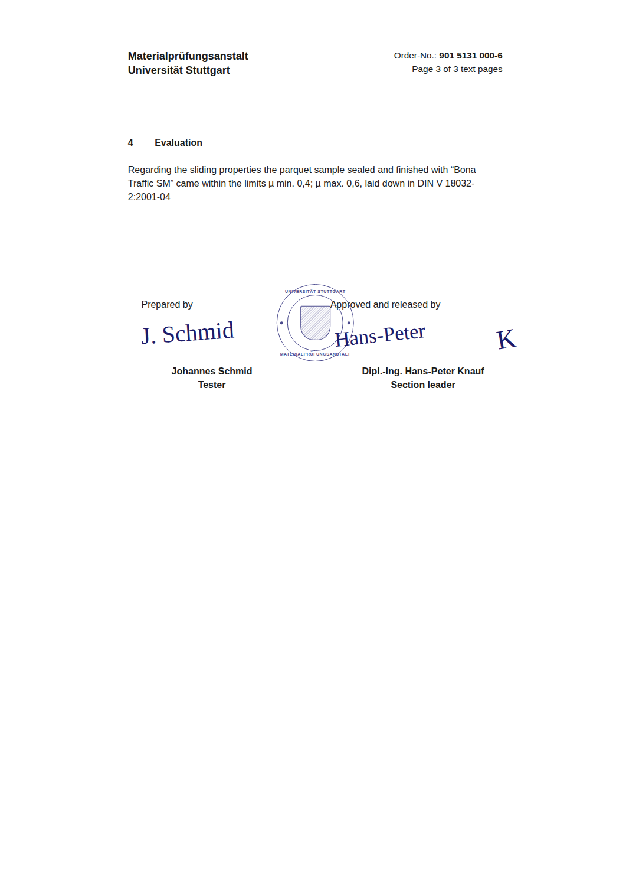Materialprüfungsanstalt
Universität Stuttgart
Order-No.: 901 5131 000-6
Page 3 of 3 text pages
4 Evaluation
Regarding the sliding properties the parquet sample sealed and finished with “Bona Traffic SM” came within the limits µ min. 0,4; µ max. 0,6, laid down in DIN V 18032-2:2001-04
Universität Stuttgart
Materialprüfungsanstalt
Prepared by
J. Schmid
Johannes Schmid
Tester
Approved and released by
Hans-Peter K
Dipl.-Ing. Hans-Peter Knauf
Section leader